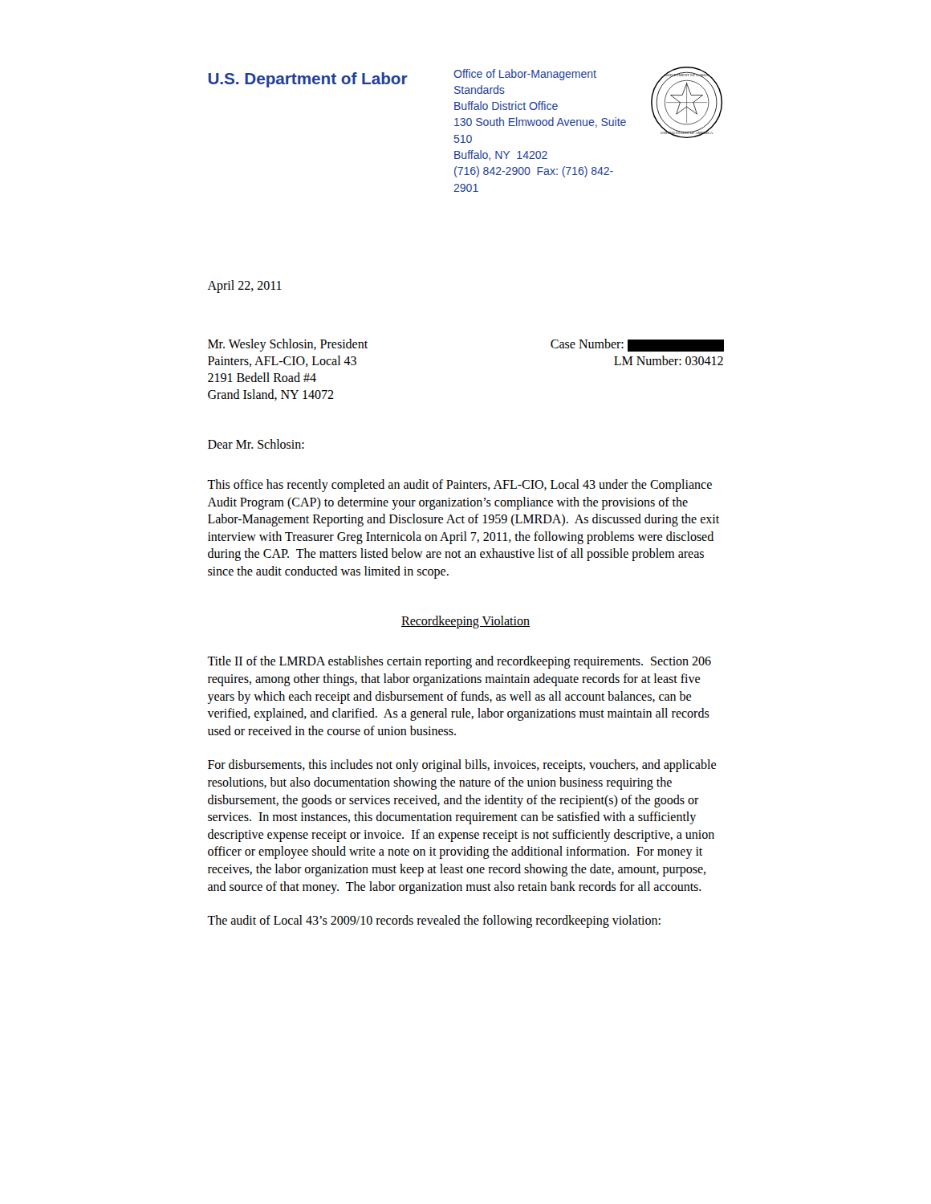U.S. Department of Labor
Office of Labor-Management Standards
Buffalo District Office
130 South Elmwood Avenue, Suite 510
Buffalo, NY 14202
(716) 842-2900 Fax: (716) 842-2901
DEPARTMENT OF LABOR UNITED STATES OF AMERICA
April 22, 2011
Mr. Wesley Schlosin, President
Painters, AFL-CIO, Local 43
2191 Bedell Road #4
Grand Island, NY 14072
Case Number:
LM Number: 030412
Dear Mr. Schlosin:
This office has recently completed an audit of Painters, AFL-CIO, Local 43 under the Compliance Audit Program (CAP) to determine your organization’s compliance with the provisions of the Labor-Management Reporting and Disclosure Act of 1959 (LMRDA). As discussed during the exit interview with Treasurer Greg Internicola on April 7, 2011, the following problems were disclosed during the CAP. The matters listed below are not an exhaustive list of all possible problem areas since the audit conducted was limited in scope.
Recordkeeping Violation
Title II of the LMRDA establishes certain reporting and recordkeeping requirements. Section 206 requires, among other things, that labor organizations maintain adequate records for at least five years by which each receipt and disbursement of funds, as well as all account balances, can be verified, explained, and clarified. As a general rule, labor organizations must maintain all records used or received in the course of union business.
For disbursements, this includes not only original bills, invoices, receipts, vouchers, and applicable resolutions, but also documentation showing the nature of the union business requiring the disbursement, the goods or services received, and the identity of the recipient(s) of the goods or services. In most instances, this documentation requirement can be satisfied with a sufficiently descriptive expense receipt or invoice. If an expense receipt is not sufficiently descriptive, a union officer or employee should write a note on it providing the additional information. For money it receives, the labor organization must keep at least one record showing the date, amount, purpose, and source of that money. The labor organization must also retain bank records for all accounts.
The audit of Local 43’s 2009/10 records revealed the following recordkeeping violation: